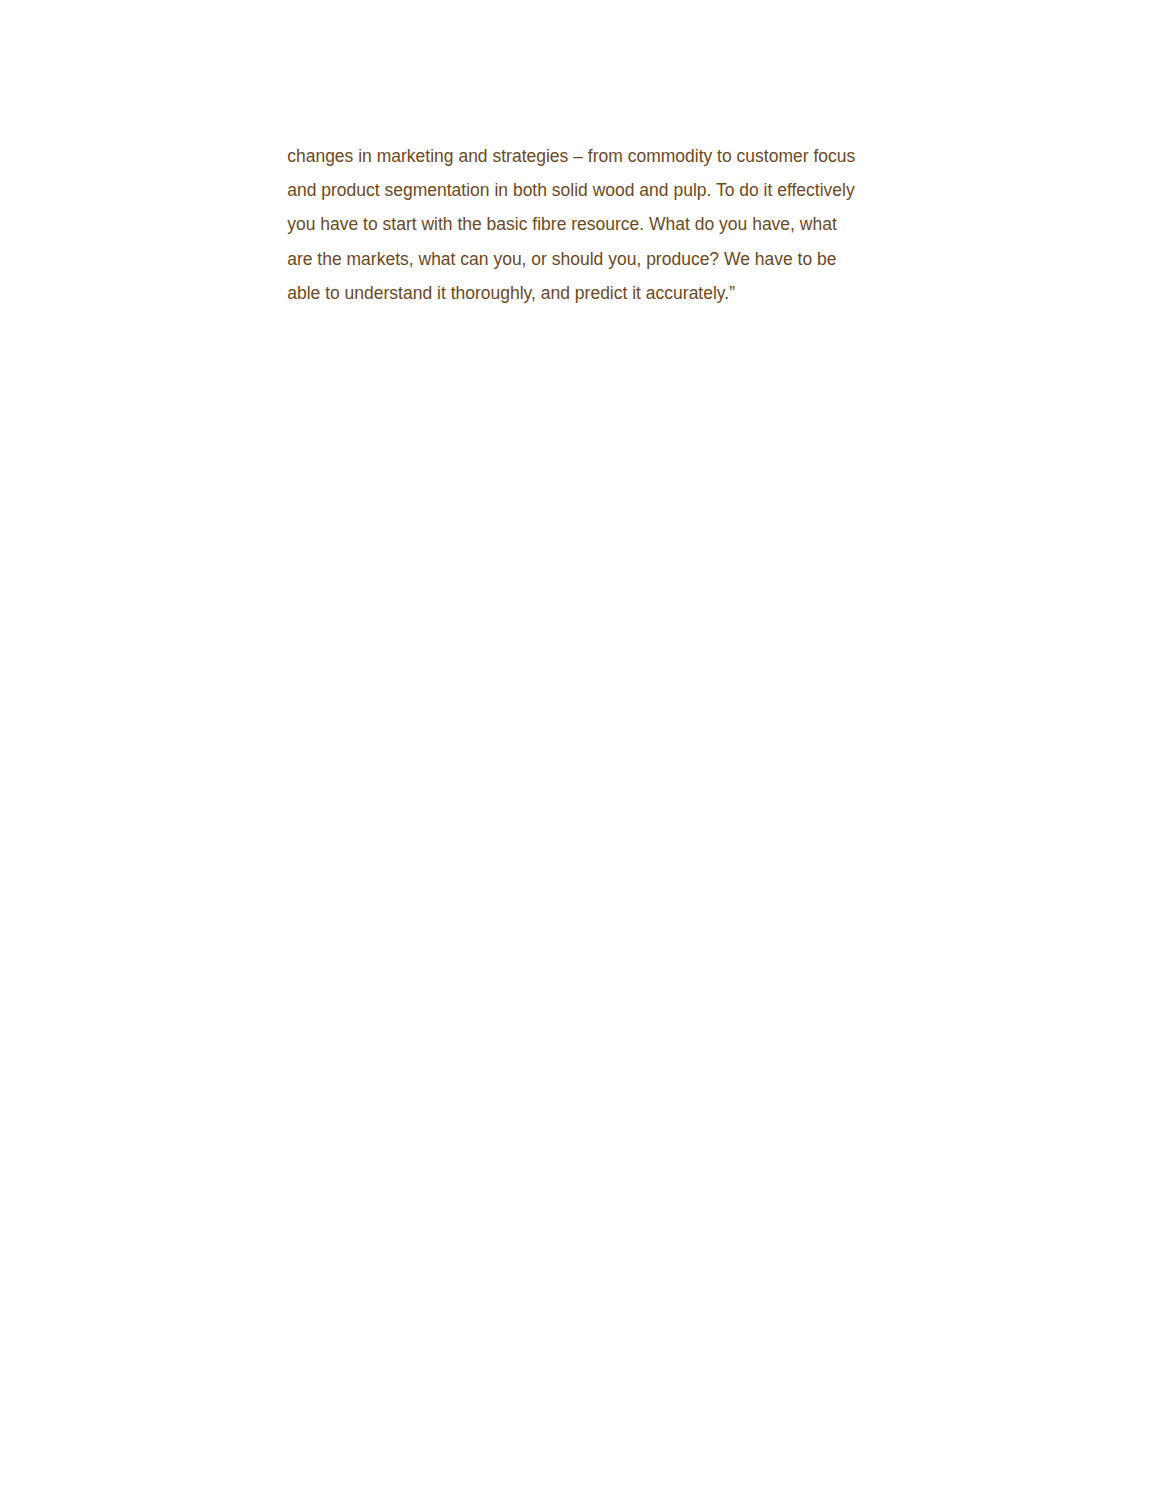changes in marketing and strategies – from commodity to customer focus and product segmentation in both solid wood and pulp. To do it effectively you have to start with the basic fibre resource. What do you have, what are the markets, what can you, or should you, produce? We have to be able to understand it thoroughly, and predict it accurately.”